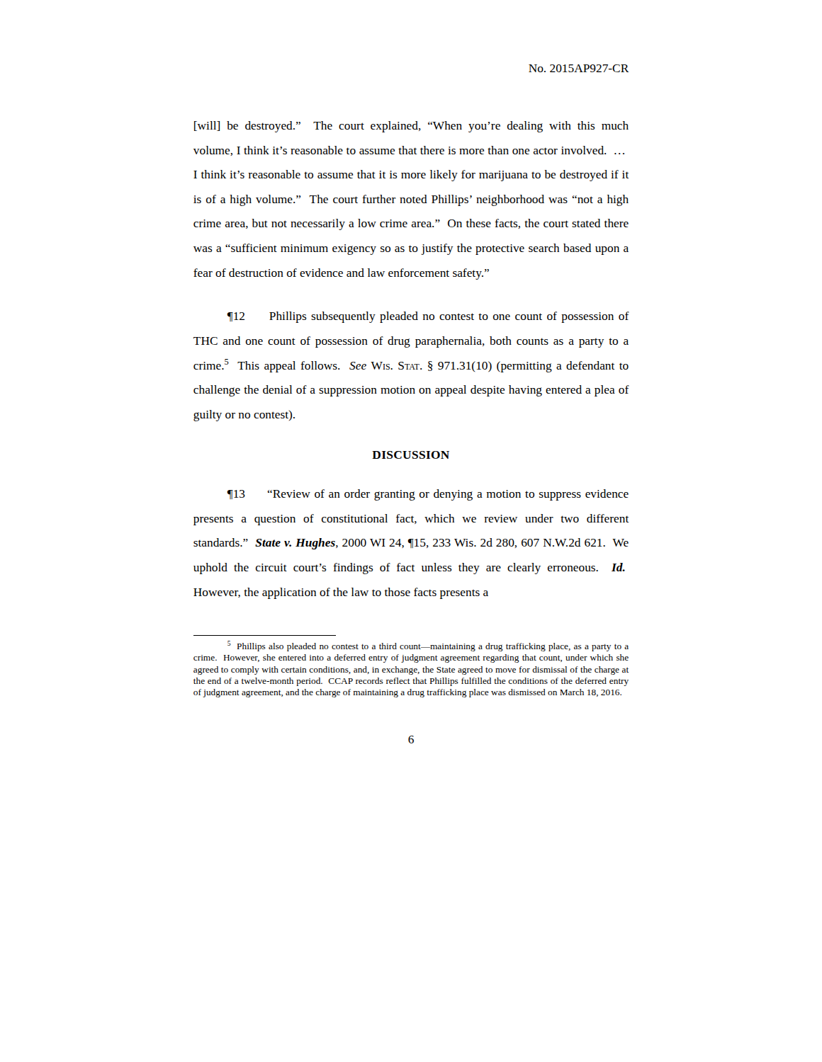No. 2015AP927-CR
[will] be destroyed.” The court explained, “When you’re dealing with this much volume, I think it’s reasonable to assume that there is more than one actor involved. … I think it’s reasonable to assume that it is more likely for marijuana to be destroyed if it is of a high volume.” The court further noted Phillips’ neighborhood was “not a high crime area, but not necessarily a low crime area.” On these facts, the court stated there was a “sufficient minimum exigency so as to justify the protective search based upon a fear of destruction of evidence and law enforcement safety.”
¶12 Phillips subsequently pleaded no contest to one count of possession of THC and one count of possession of drug paraphernalia, both counts as a party to a crime.5 This appeal follows. See Wis. Stat. § 971.31(10) (permitting a defendant to challenge the denial of a suppression motion on appeal despite having entered a plea of guilty or no contest).
DISCUSSION
¶13 “Review of an order granting or denying a motion to suppress evidence presents a question of constitutional fact, which we review under two different standards.” State v. Hughes, 2000 WI 24, ¶15, 233 Wis. 2d 280, 607 N.W.2d 621. We uphold the circuit court’s findings of fact unless they are clearly erroneous. Id. However, the application of the law to those facts presents a
5 Phillips also pleaded no contest to a third count—maintaining a drug trafficking place, as a party to a crime. However, she entered into a deferred entry of judgment agreement regarding that count, under which she agreed to comply with certain conditions, and, in exchange, the State agreed to move for dismissal of the charge at the end of a twelve-month period. CCAP records reflect that Phillips fulfilled the conditions of the deferred entry of judgment agreement, and the charge of maintaining a drug trafficking place was dismissed on March 18, 2016.
6